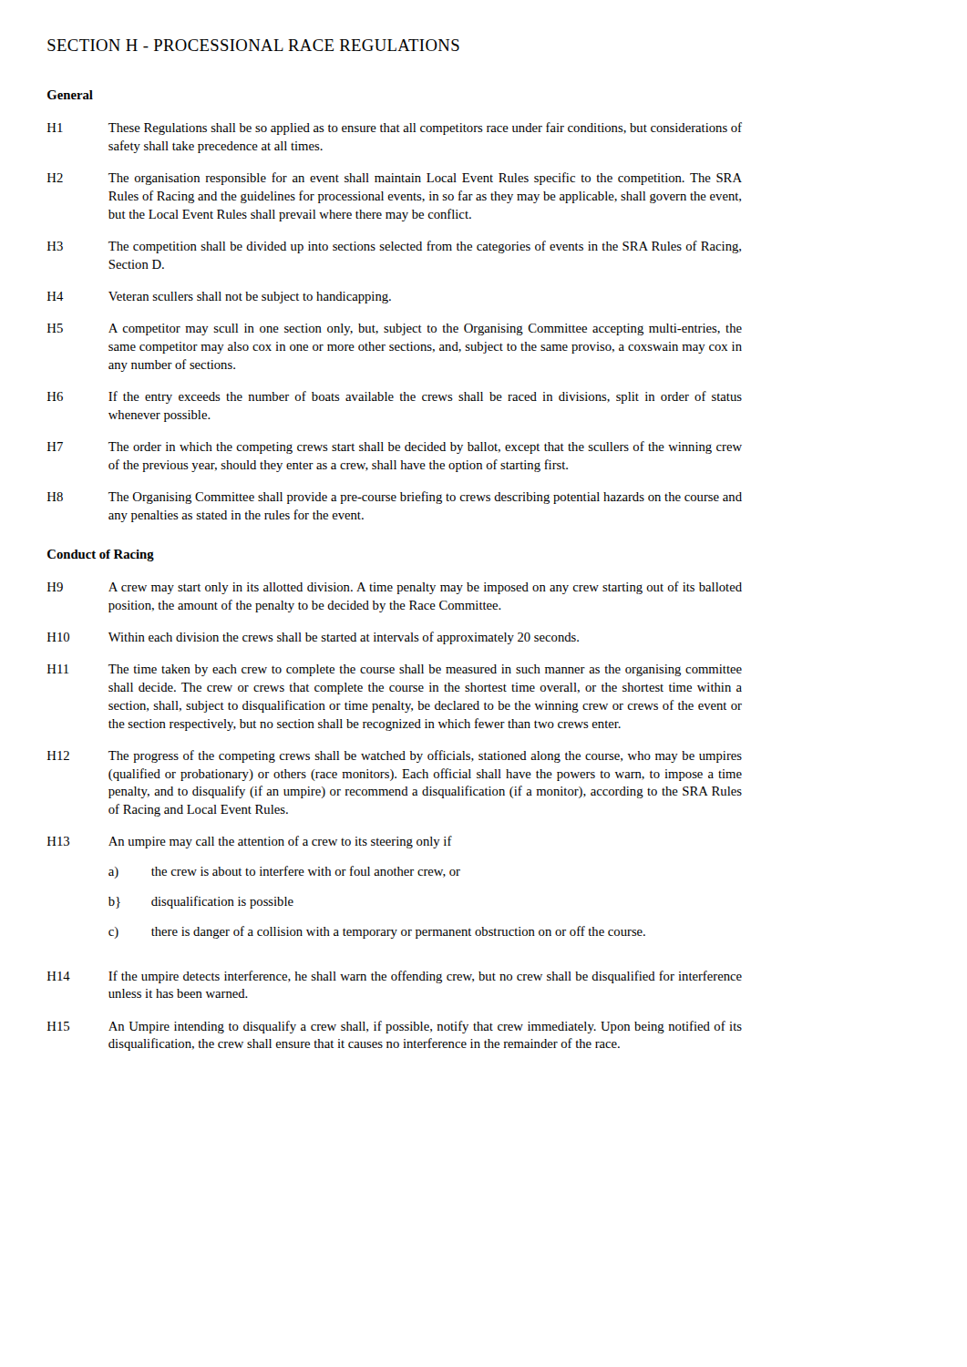SECTION H - PROCESSIONAL RACE REGULATIONS
General
H1
These Regulations shall be so applied as to ensure that all competitors race under fair conditions, but considerations of safety shall take precedence at all times.
H2
The organisation responsible for an event shall maintain Local Event Rules specific to the competition. The SRA Rules of Racing and the guidelines for processional events, in so far as they may be applicable, shall govern the event, but the Local Event Rules shall prevail where there may be conflict.
H3
The competition shall be divided up into sections selected from the categories of events in the SRA Rules of Racing, Section D.
H4
Veteran scullers shall not be subject to handicapping.
H5
A competitor may scull in one section only, but, subject to the Organising Committee accepting multi-entries, the same competitor may also cox in one or more other sections, and, subject to the same proviso, a coxswain may cox in any number of sections.
H6
If the entry exceeds the number of boats available the crews shall be raced in divisions, split in order of status whenever possible.
H7
The order in which the competing crews start shall be decided by ballot, except that the scullers of the winning crew of the previous year, should they enter as a crew, shall have the option of starting first.
H8
The Organising Committee shall provide a pre-course briefing to crews describing potential hazards on the course and any penalties as stated in the rules for the event.
Conduct of Racing
H9
A crew may start only in its allotted division. A time penalty may be imposed on any crew starting out of its balloted position, the amount of the penalty to be decided by the Race Committee.
H10
Within each division the crews shall be started at intervals of approximately 20 seconds.
H11
The time taken by each crew to complete the course shall be measured in such manner as the organising committee shall decide. The crew or crews that complete the course in the shortest time overall, or the shortest time within a section, shall, subject to disqualification or time penalty, be declared to be the winning crew or crews of the event or the section respectively, but no section shall be recognized in which fewer than two crews enter.
H12
The progress of the competing crews shall be watched by officials, stationed along the course, who may be umpires (qualified or probationary) or others (race monitors). Each official shall have the powers to warn, to impose a time penalty, and to disqualify (if an umpire) or recommend a disqualification (if a monitor), according to the SRA Rules of Racing and Local Event Rules.
H13
An umpire may call the attention of a crew to its steering only if
a) the crew is about to interfere with or foul another crew, or
b}disqualification is possible
c) there is danger of a collision with a temporary or permanent obstruction on or off the course.
H14
If the umpire detects interference, he shall warn the offending crew, but no crew shall be disqualified for interference unless it has been warned.
H15
An Umpire intending to disqualify a crew shall, if possible, notify that crew immediately. Upon being notified of its disqualification, the crew shall ensure that it causes no interference in the remainder of the race.